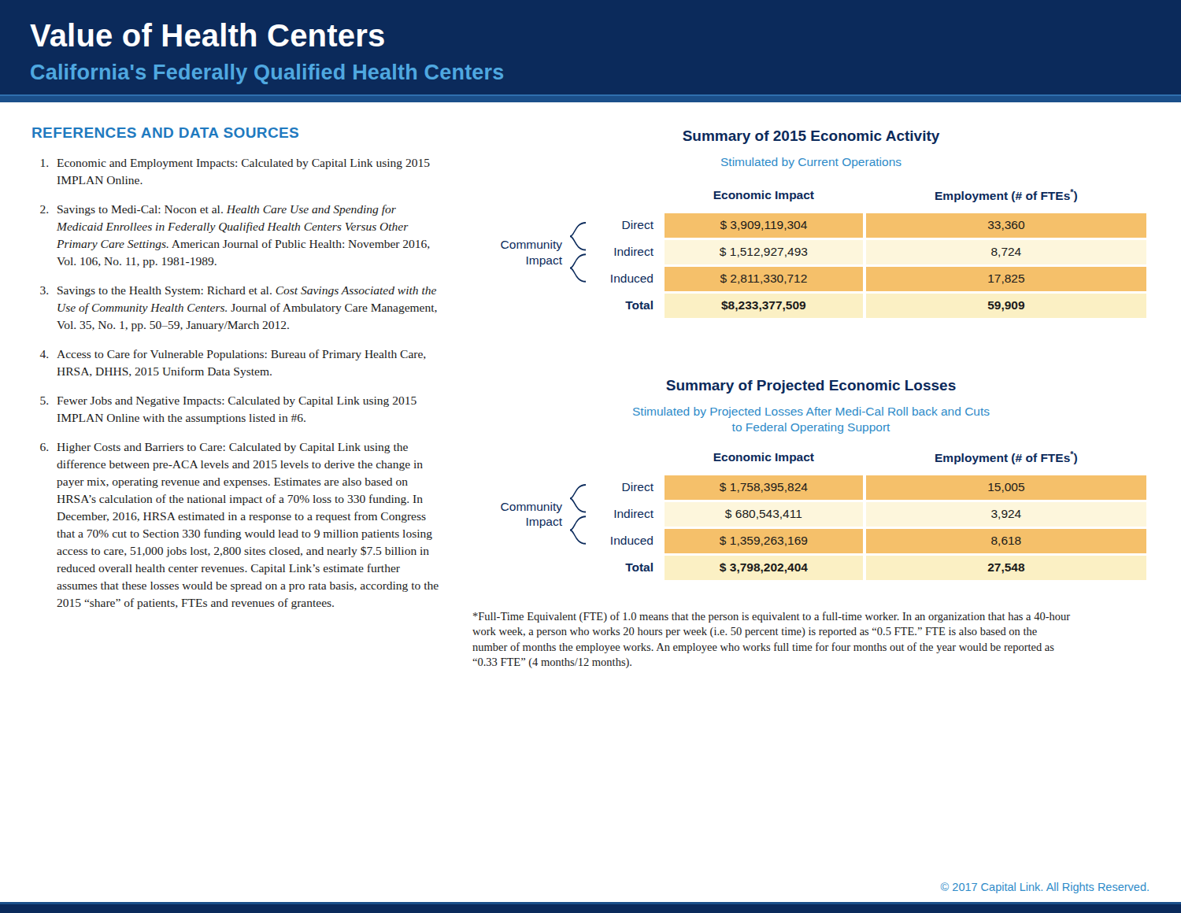Value of Health Centers
California's Federally Qualified Health Centers
REFERENCES AND DATA SOURCES
Economic and Employment Impacts: Calculated by Capital Link using 2015 IMPLAN Online.
Savings to Medi-Cal: Nocon et al. Health Care Use and Spending for Medicaid Enrollees in Federally Qualified Health Centers Versus Other Primary Care Settings. American Journal of Public Health: November 2016, Vol. 106, No. 11, pp. 1981-1989.
Savings to the Health System: Richard et al. Cost Savings Associated with the Use of Community Health Centers. Journal of Ambulatory Care Management, Vol. 35, No. 1, pp. 50–59, January/March 2012.
Access to Care for Vulnerable Populations: Bureau of Primary Health Care, HRSA, DHHS, 2015 Uniform Data System.
Fewer Jobs and Negative Impacts: Calculated by Capital Link using 2015 IMPLAN Online with the assumptions listed in #6.
Higher Costs and Barriers to Care: Calculated by Capital Link using the difference between pre-ACA levels and 2015 levels to derive the change in payer mix, operating revenue and expenses. Estimates are also based on HRSA’s calculation of the national impact of a 70% loss to 330 funding. In December, 2016, HRSA estimated in a response to a request from Congress that a 70% cut to Section 330 funding would lead to 9 million patients losing access to care, 51,000 jobs lost, 2,800 sites closed, and nearly $7.5 billion in reduced overall health center revenues. Capital Link’s estimate further assumes that these losses would be spread on a pro rata basis, according to the 2015 “share” of patients, FTEs and revenues of grantees.
Summary of 2015 Economic Activity
Stimulated by Current Operations
Community
Impact
| | Economic Impact | Employment (# of FTEs * ) |
| --- | --- | --- |
| Direct | $ 3,909,119,304 | 33,360 |
| Indirect | $ 1,512,927,493 | 8,724 |
| Induced | $ 2,811,330,712 | 17,825 |
| Total | $8,233,377,509 | 59,909 |
Summary of Projected Economic Losses
Stimulated by Projected Losses After Medi-Cal Roll back and Cuts
to Federal Operating Support
Community
Impact
| | Economic Impact | Employment (# of FTEs * ) |
| --- | --- | --- |
| Direct | $ 1,758,395,824 | 15,005 |
| Indirect | $ 680,543,411 | 3,924 |
| Induced | $ 1,359,263,169 | 8,618 |
| Total | $ 3,798,202,404 | 27,548 |
*Full-Time Equivalent (FTE) of 1.0 means that the person is equivalent to a full-time worker. In an organization that has a 40-hour work week, a person who works 20 hours per week (i.e. 50 percent time) is reported as “0.5 FTE.” FTE is also based on the number of months the employee works. An employee who works full time for four months out of the year would be reported as “0.33 FTE” (4 months/12 months).
© 2017 Capital Link. All Rights Reserved.